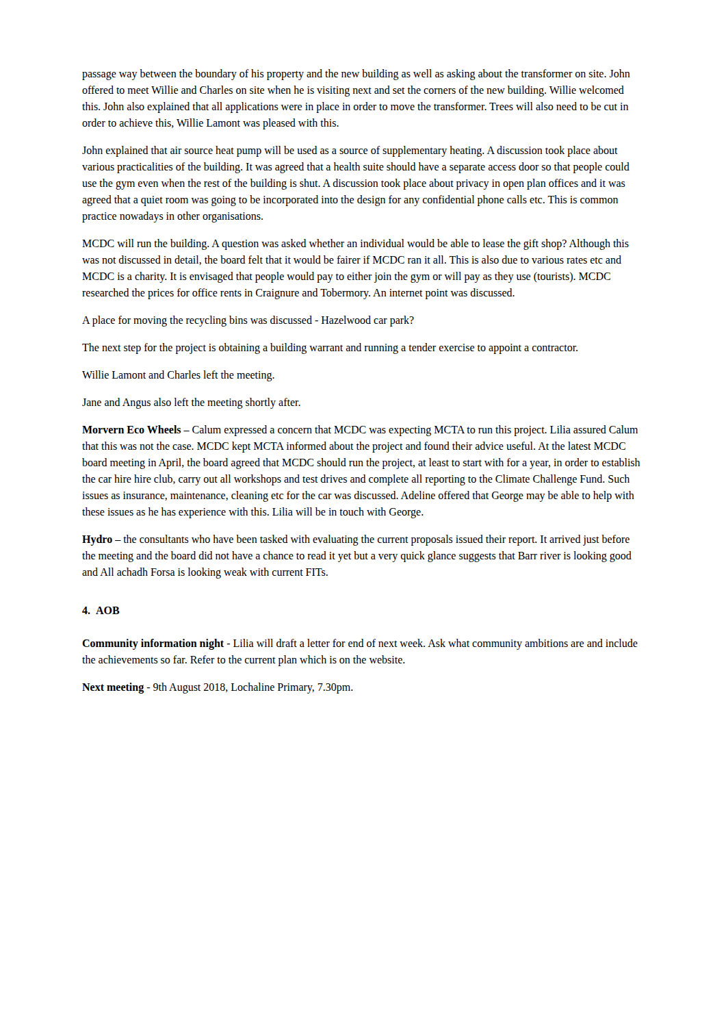passage way between the boundary of his property and the new building as well as asking about the transformer on site. John offered to meet Willie and Charles on site when he is visiting next and set the corners of the new building. Willie welcomed this. John also explained that all applications were in place in order to move the transformer. Trees will also need to be cut in order to achieve this, Willie Lamont was pleased with this.
John explained that air source heat pump will be used as a source of supplementary heating. A discussion took place about various practicalities of the building. It was agreed that a health suite should have a separate access door so that people could use the gym even when the rest of the building is shut. A discussion took place about privacy in open plan offices and it was agreed that a quiet room was going to be incorporated into the design for any confidential phone calls etc. This is common practice nowadays in other organisations.
MCDC will run the building. A question was asked whether an individual would be able to lease the gift shop? Although this was not discussed in detail, the board felt that it would be fairer if MCDC ran it all. This is also due to various rates etc and MCDC is a charity. It is envisaged that people would pay to either join the gym or will pay as they use (tourists). MCDC researched the prices for office rents in Craignure and Tobermory. An internet point was discussed.
A place for moving the recycling bins was discussed - Hazelwood car park?
The next step for the project is obtaining a building warrant and running a tender exercise to appoint a contractor.
Willie Lamont and Charles left the meeting.
Jane and Angus also left the meeting shortly after.
Morvern Eco Wheels – Calum expressed a concern that MCDC was expecting MCTA to run this project. Lilia assured Calum that this was not the case. MCDC kept MCTA informed about the project and found their advice useful. At the latest MCDC board meeting in April, the board agreed that MCDC should run the project, at least to start with for a year, in order to establish the car hire hire club, carry out all workshops and test drives and complete all reporting to the Climate Challenge Fund. Such issues as insurance, maintenance, cleaning etc for the car was discussed. Adeline offered that George may be able to help with these issues as he has experience with this. Lilia will be in touch with George.
Hydro – the consultants who have been tasked with evaluating the current proposals issued their report. It arrived just before the meeting and the board did not have a chance to read it yet but a very quick glance suggests that Barr river is looking good and All achadh Forsa is looking weak with current FITs.
4. AOB
Community information night - Lilia will draft a letter for end of next week. Ask what community ambitions are and include the achievements so far. Refer to the current plan which is on the website.
Next meeting - 9th August 2018, Lochaline Primary, 7.30pm.